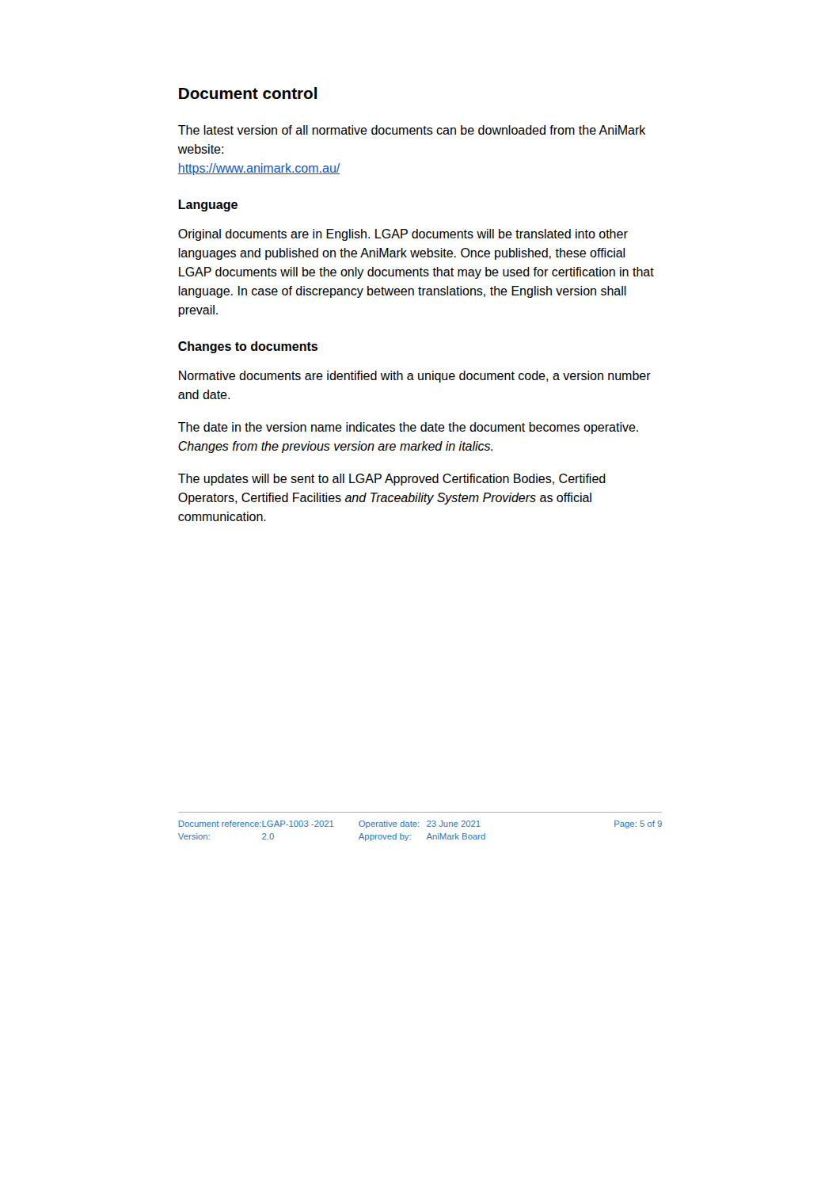Document control
The latest version of all normative documents can be downloaded from the AniMark website:
https://www.animark.com.au/
Language
Original documents are in English. LGAP documents will be translated into other languages and published on the AniMark website. Once published, these official LGAP documents will be the only documents that may be used for certification in that language. In case of discrepancy between translations, the English version shall prevail.
Changes to documents
Normative documents are identified with a unique document code, a version number and date.
The date in the version name indicates the date the document becomes operative. Changes from the previous version are marked in italics.
The updates will be sent to all LGAP Approved Certification Bodies, Certified Operators, Certified Facilities and Traceability System Providers as official communication.
| Document reference: | LGAP-1003 -2021 | Operative date: | 23 June 2021 | Page: 5 of 9 |
| Version: | 2.0 | Approved by: | AniMark Board | |